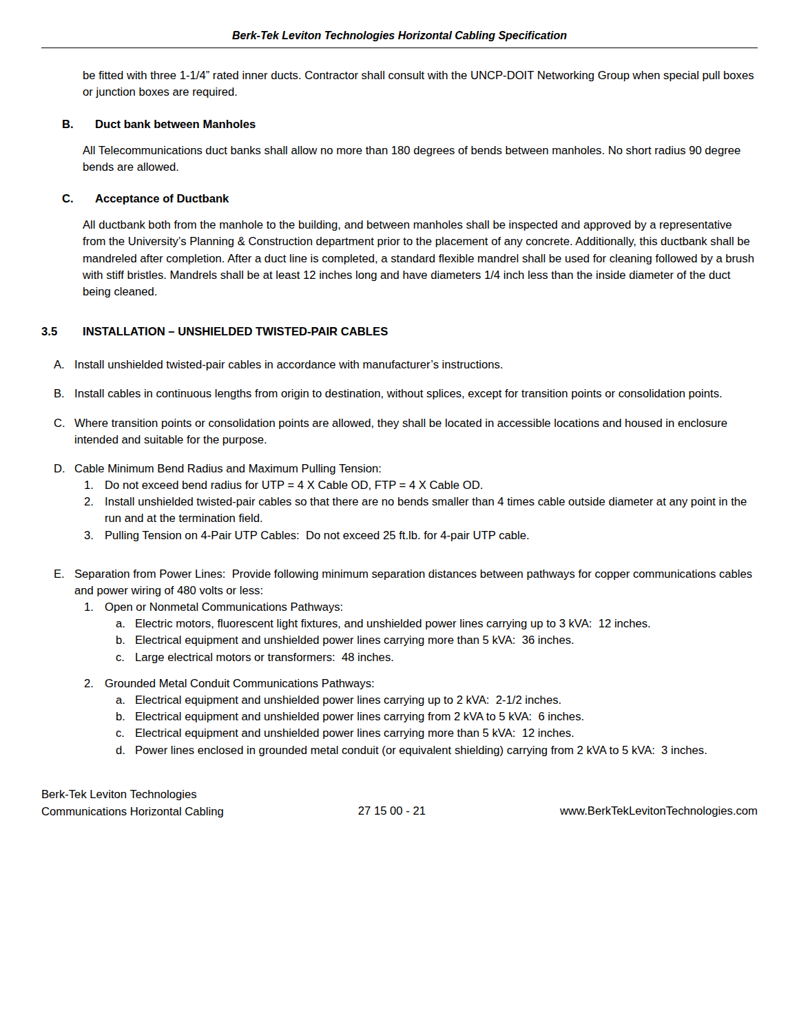Berk-Tek Leviton Technologies Horizontal Cabling Specification
be fitted with three 1-1/4” rated inner ducts. Contractor shall consult with the UNCP-DOIT Networking Group when special pull boxes or junction boxes are required.
B.
Duct bank between Manholes
All Telecommunications duct banks shall allow no more than 180 degrees of bends between manholes. No short radius 90 degree bends are allowed.
C.
Acceptance of Ductbank
All ductbank both from the manhole to the building, and between manholes shall be inspected and approved by a representative from the University’s Planning & Construction department prior to the placement of any concrete. Additionally, this ductbank shall be mandreled after completion. After a duct line is completed, a standard flexible mandrel shall be used for cleaning followed by a brush with stiff bristles. Mandrels shall be at least 12 inches long and have diameters 1/4 inch less than the inside diameter of the duct being cleaned.
3.5
INSTALLATION – UNSHIELDED TWISTED-PAIR CABLES
A.
Install unshielded twisted-pair cables in accordance with manufacturer’s instructions.
B.
Install cables in continuous lengths from origin to destination, without splices, except for transition points or consolidation points.
C.
Where transition points or consolidation points are allowed, they shall be located in accessible locations and housed in enclosure intended and suitable for the purpose.
D.
Cable Minimum Bend Radius and Maximum Pulling Tension:
1.
Do not exceed bend radius for UTP = 4 X Cable OD, FTP = 4 X Cable OD.
2.
Install unshielded twisted-pair cables so that there are no bends smaller than 4 times cable outside diameter at any point in the run and at the termination field.
3.
Pulling Tension on 4-Pair UTP Cables: Do not exceed 25 ft.lb. for 4-pair UTP cable.
E.
Separation from Power Lines: Provide following minimum separation distances between pathways for copper communications cables and power wiring of 480 volts or less:
1.
Open or Nonmetal Communications Pathways:
a.
Electric motors, fluorescent light fixtures, and unshielded power lines carrying up to 3 kVA: 12 inches.
b.
Electrical equipment and unshielded power lines carrying more than 5 kVA: 36 inches.
c.
Large electrical motors or transformers: 48 inches.
2.
Grounded Metal Conduit Communications Pathways:
a.
Electrical equipment and unshielded power lines carrying up to 2 kVA: 2-1/2 inches.
b.
Electrical equipment and unshielded power lines carrying from 2 kVA to 5 kVA: 6 inches.
c.
Electrical equipment and unshielded power lines carrying more than 5 kVA: 12 inches.
d.
Power lines enclosed in grounded metal conduit (or equivalent shielding) carrying from 2 kVA to 5 kVA: 3 inches.
Berk-Tek Leviton Technologies
Communications Horizontal Cabling
27 15 00 - 21
www.BerkTekLevitonTechnologies.com